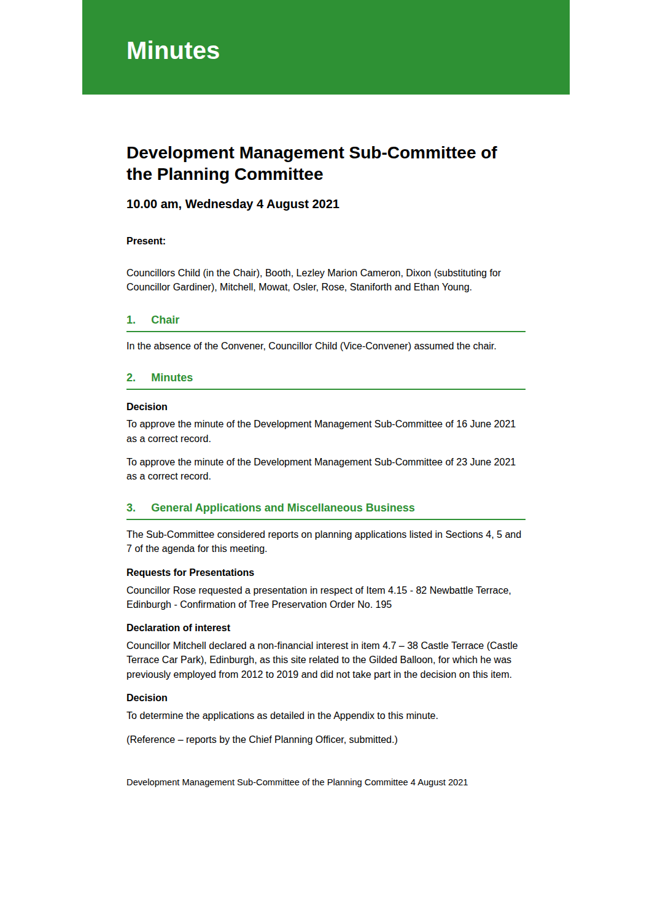Minutes
Development Management Sub-Committee of the Planning Committee
10.00 am, Wednesday 4 August 2021
Present:
Councillors Child (in the Chair), Booth, Lezley Marion Cameron, Dixon (substituting for Councillor Gardiner), Mitchell, Mowat, Osler, Rose, Staniforth and Ethan Young.
1. Chair
In the absence of the Convener, Councillor Child (Vice-Convener) assumed the chair.
2. Minutes
Decision
To approve the minute of the Development Management Sub-Committee of 16 June 2021 as a correct record.
To approve the minute of the Development Management Sub-Committee of 23 June 2021 as a correct record.
3. General Applications and Miscellaneous Business
The Sub-Committee considered reports on planning applications listed in Sections 4, 5 and 7 of the agenda for this meeting.
Requests for Presentations
Councillor Rose requested a presentation in respect of Item 4.15 - 82 Newbattle Terrace, Edinburgh - Confirmation of Tree Preservation Order No. 195
Declaration of interest
Councillor Mitchell declared a non-financial interest in item 4.7 – 38 Castle Terrace (Castle Terrace Car Park), Edinburgh, as this site related to the Gilded Balloon, for which he was previously employed from 2012 to 2019 and did not take part in the decision on this item.
Decision
To determine the applications as detailed in the Appendix to this minute.
(Reference – reports by the Chief Planning Officer, submitted.)
Development Management Sub-Committee of the Planning Committee 4 August 2021